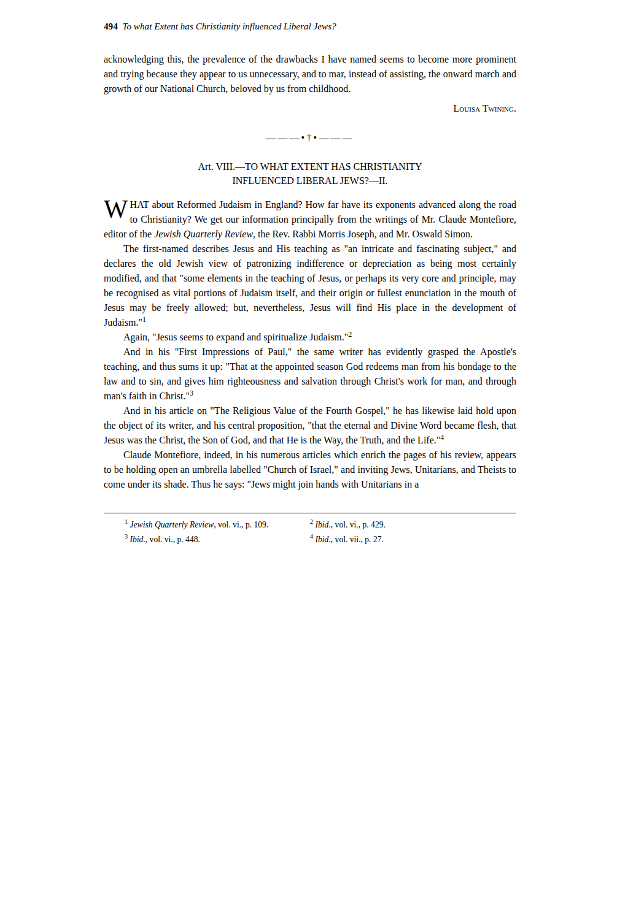494 To what Extent has Christianity influenced Liberal Jews?
acknowledging this, the prevalence of the drawbacks I have named seems to become more prominent and trying because they appear to us unnecessary, and to mar, instead of assisting, the onward march and growth of our National Church, beloved by us from childhood.
Louisa Twining.
———•†•———
Art. VIII.—TO WHAT EXTENT HAS CHRISTIANITY
INFLUENCED LIBERAL JEWS?—II.
WHAT about Reformed Judaism in England? How far have its exponents advanced along the road to Christianity? We get our information principally from the writings of Mr. Claude Montefiore, editor of the Jewish Quarterly Review, the Rev. Rabbi Morris Joseph, and Mr. Oswald Simon.
The first-named describes Jesus and His teaching as "an intricate and fascinating subject," and declares the old Jewish view of patronizing indifference or depreciation as being most certainly modified, and that "some elements in the teaching of Jesus, or perhaps its very core and principle, may be recognised as vital portions of Judaism itself, and their origin or fullest enunciation in the mouth of Jesus may be freely allowed; but, nevertheless, Jesus will find His place in the development of Judaism."1
Again, "Jesus seems to expand and spiritualize Judaism."2
And in his "First Impressions of Paul," the same writer has evidently grasped the Apostle's teaching, and thus sums it up: "That at the appointed season God redeems man from his bondage to the law and to sin, and gives him righteousness and salvation through Christ's work for man, and through man's faith in Christ."3
And in his article on "The Religious Value of the Fourth Gospel," he has likewise laid hold upon the object of its writer, and his central proposition, "that the eternal and Divine Word became flesh, that Jesus was the Christ, the Son of God, and that He is the Way, the Truth, and the Life."4
Claude Montefiore, indeed, in his numerous articles which enrich the pages of his review, appears to be holding open an umbrella labelled "Church of Israel," and inviting Jews, Unitarians, and Theists to come under its shade. Thus he says: "Jews might join hands with Unitarians in a
| 1 Jewish Quarterly Review , vol. vi., p. 109. | 2 Ibid. , vol. vi., p. 429. |
| 3 Ibid. , vol. vi., p. 448. | 4 Ibid. , vol. vii., p. 27. |